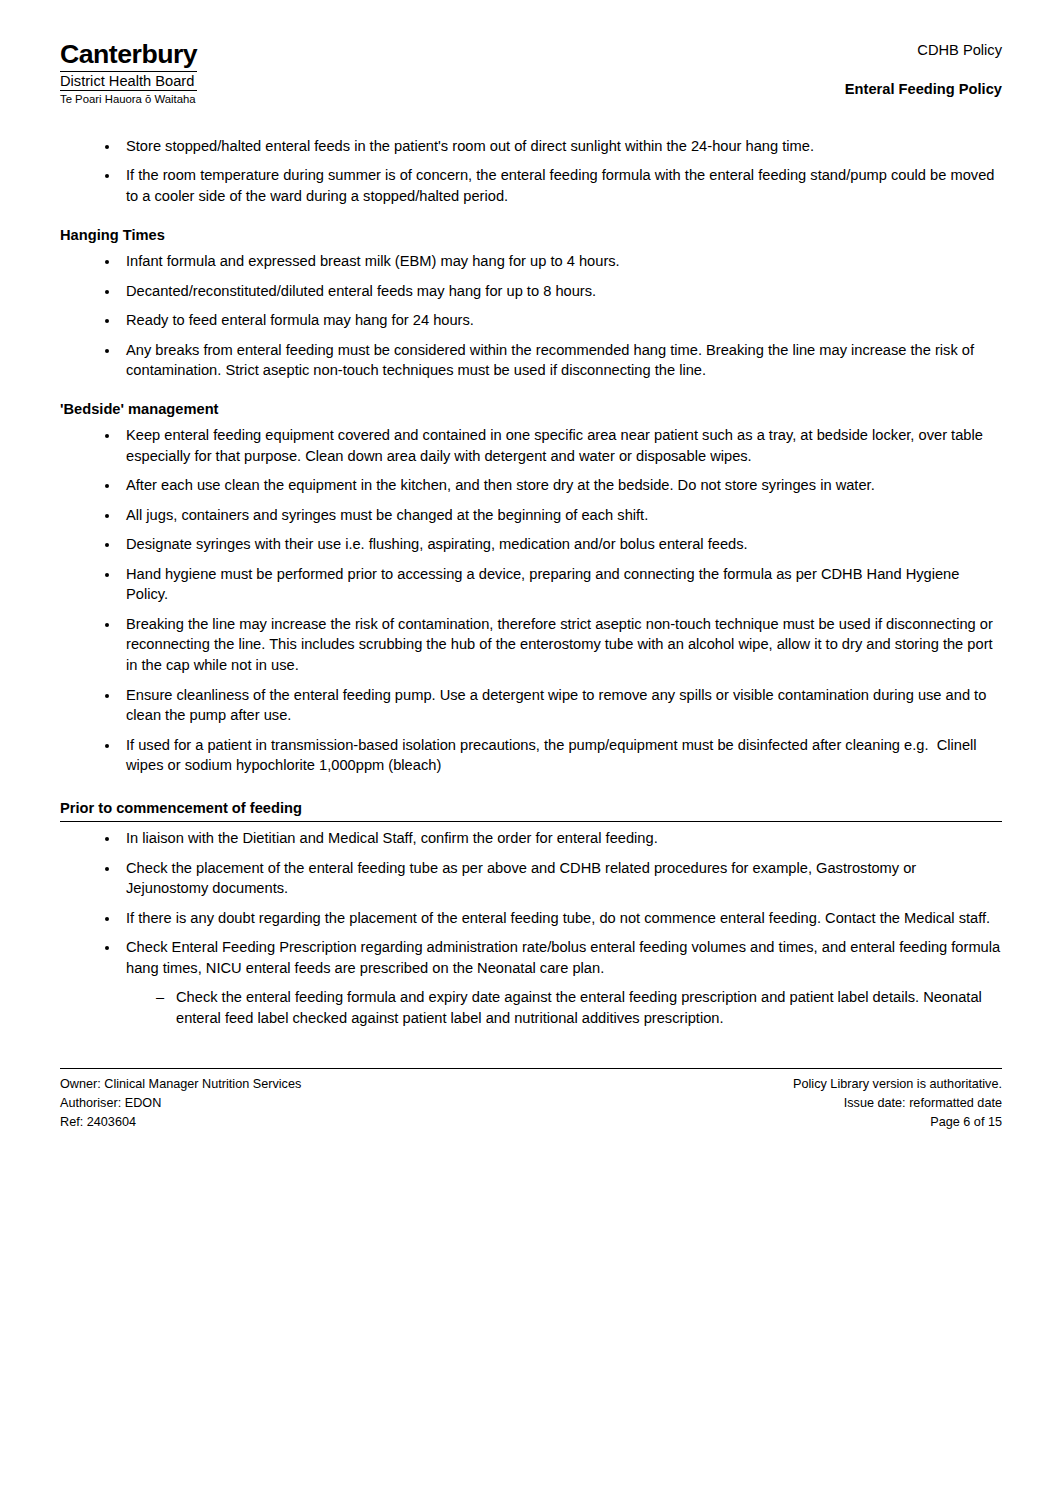Canterbury
District Health Board
Te Poari Hauora ō Waitaha
CDHB Policy
Enteral Feeding Policy
Store stopped/halted enteral feeds in the patient's room out of direct sunlight within the 24-hour hang time.
If the room temperature during summer is of concern, the enteral feeding formula with the enteral feeding stand/pump could be moved to a cooler side of the ward during a stopped/halted period.
Hanging Times
Infant formula and expressed breast milk (EBM) may hang for up to 4 hours.
Decanted/reconstituted/diluted enteral feeds may hang for up to 8 hours.
Ready to feed enteral formula may hang for 24 hours.
Any breaks from enteral feeding must be considered within the recommended hang time. Breaking the line may increase the risk of contamination. Strict aseptic non-touch techniques must be used if disconnecting the line.
'Bedside' management
Keep enteral feeding equipment covered and contained in one specific area near patient such as a tray, at bedside locker, over table especially for that purpose. Clean down area daily with detergent and water or disposable wipes.
After each use clean the equipment in the kitchen, and then store dry at the bedside. Do not store syringes in water.
All jugs, containers and syringes must be changed at the beginning of each shift.
Designate syringes with their use i.e. flushing, aspirating, medication and/or bolus enteral feeds.
Hand hygiene must be performed prior to accessing a device, preparing and connecting the formula as per CDHB Hand Hygiene Policy.
Breaking the line may increase the risk of contamination, therefore strict aseptic non-touch technique must be used if disconnecting or reconnecting the line. This includes scrubbing the hub of the enterostomy tube with an alcohol wipe, allow it to dry and storing the port in the cap while not in use.
Ensure cleanliness of the enteral feeding pump. Use a detergent wipe to remove any spills or visible contamination during use and to clean the pump after use.
If used for a patient in transmission-based isolation precautions, the pump/equipment must be disinfected after cleaning e.g. Clinell wipes or sodium hypochlorite 1,000ppm (bleach)
Prior to commencement of feeding
In liaison with the Dietitian and Medical Staff, confirm the order for enteral feeding.
Check the placement of the enteral feeding tube as per above and CDHB related procedures for example, Gastrostomy or Jejunostomy documents.
If there is any doubt regarding the placement of the enteral feeding tube, do not commence enteral feeding. Contact the Medical staff.
Check Enteral Feeding Prescription regarding administration rate/bolus enteral feeding volumes and times, and enteral feeding formula hang times, NICU enteral feeds are prescribed on the Neonatal care plan.
Check the enteral feeding formula and expiry date against the enteral feeding prescription and patient label details. Neonatal enteral feed label checked against patient label and nutritional additives prescription.
Owner: Clinical Manager Nutrition Services
Authoriser: EDON
Ref: 2403604
Policy Library version is authoritative.
Issue date: reformatted date
Page 6 of 15